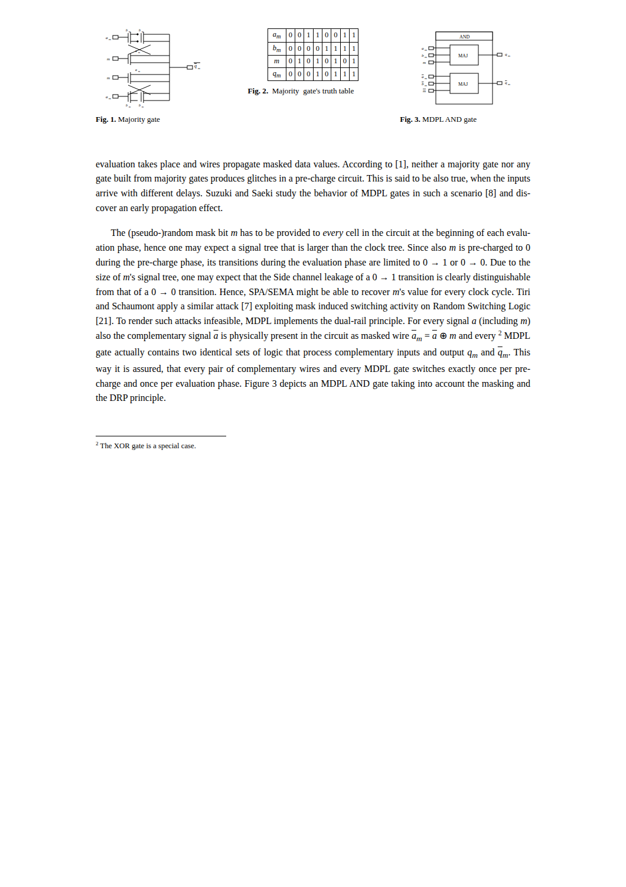a m m m a m b m b m a m a m b m b m q m
Fig. 1. Majority gate
| a m | 0 | 0 | 1 | 1 | 0 | 0 | 1 | 1 |
| b m | 0 | 0 | 0 | 0 | 1 | 1 | 1 | 1 |
| m | 0 | 1 | 0 | 1 | 0 | 1 | 0 | 1 |
| q m | 0 | 0 | 0 | 1 | 0 | 1 | 1 | 1 |
Fig. 2. Majority gate's truth table
AND MAJ MAJ a m b m m a m b m m q m q m
Fig. 3. MDPL AND gate
evaluation takes place and wires propagate masked data values. According to [1], neither a majority gate nor any gate built from majority gates produces glitches in a pre-charge circuit. This is said to be also true, when the inputs arrive with different delays. Suzuki and Saeki study the behavior of MDPL gates in such a scenario [8] and discover an early propagation effect.
The (pseudo-)random mask bit m has to be provided to every cell in the circuit at the beginning of each evaluation phase, hence one may expect a signal tree that is larger than the clock tree. Since also m is pre-charged to 0 during the pre-charge phase, its transitions during the evaluation phase are limited to 0 → 1 or 0 → 0. Due to the size of m's signal tree, one may expect that the Side channel leakage of a 0 → 1 transition is clearly distinguishable from that of a 0 → 0 transition. Hence, SPA/SEMA might be able to recover m's value for every clock cycle. Tiri and Schaumont apply a similar attack [7] exploiting mask induced switching activity on Random Switching Logic [21]. To render such attacks infeasible, MDPL implements the dual-rail principle. For every signal a (including m) also the complementary signal a is physically present in the circuit as masked wire am = a ⊕ m and every 2 MDPL gate actually contains two identical sets of logic that process complementary inputs and output qm and qm. This way it is assured, that every pair of complementary wires and every MDPL gate switches exactly once per pre-charge and once per evaluation phase. Figure 3 depicts an MDPL AND gate taking into account the masking and the DRP principle.
2 The XOR gate is a special case.